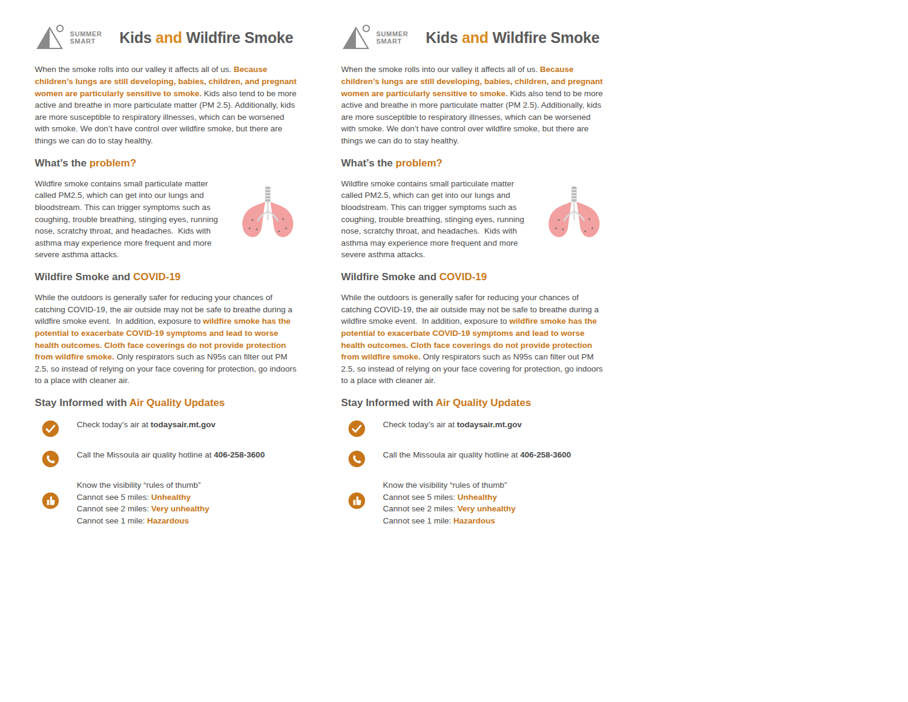Summer
Smart
Kids and Wildfire Smoke
When the smoke rolls into our valley it affects all of us. Because children’s lungs are still developing, babies, children, and pregnant women are particularly sensitive to smoke. Kids also tend to be more active and breathe in more particulate matter (PM 2.5). Additionally, kids are more susceptible to respiratory illnesses, which can be worsened with smoke. We don’t have control over wildfire smoke, but there are things we can do to stay healthy.
What’s the problem?
Wildfire smoke contains small particulate matter called PM2.5, which can get into our lungs and bloodstream. This can trigger symptoms such as coughing, trouble breathing, stinging eyes, running nose, scratchy throat, and headaches. Kids with asthma may experience more frequent and more severe asthma attacks.
Wildfire Smoke and COVID-19
While the outdoors is generally safer for reducing your chances of catching COVID-19, the air outside may not be safe to breathe during a wildfire smoke event. In addition, exposure to wildfire smoke has the potential to exacerbate COVID-19 symptoms and lead to worse health outcomes. Cloth face coverings do not provide protection from wildfire smoke. Only respirators such as N95s can filter out PM 2.5, so instead of relying on your face covering for protection, go indoors to a place with cleaner air.
Stay Informed with Air Quality Updates
Check today’s air at todaysair.mt.gov
Call the Missoula air quality hotline at 406-258-3600
Know the visibility “rules of thumb”
Cannot see 5 miles: Unhealthy
Cannot see 2 miles: Very unhealthy
Cannot see 1 mile: Hazardous
Summer
Smart
Kids and Wildfire Smoke
When the smoke rolls into our valley it affects all of us. Because children’s lungs are still developing, babies, children, and pregnant women are particularly sensitive to smoke. Kids also tend to be more active and breathe in more particulate matter (PM 2.5). Additionally, kids are more susceptible to respiratory illnesses, which can be worsened with smoke. We don’t have control over wildfire smoke, but there are things we can do to stay healthy.
What’s the problem?
Wildfire smoke contains small particulate matter called PM2.5, which can get into our lungs and bloodstream. This can trigger symptoms such as coughing, trouble breathing, stinging eyes, running nose, scratchy throat, and headaches. Kids with asthma may experience more frequent and more severe asthma attacks.
Wildfire Smoke and COVID-19
While the outdoors is generally safer for reducing your chances of catching COVID-19, the air outside may not be safe to breathe during a wildfire smoke event. In addition, exposure to wildfire smoke has the potential to exacerbate COVID-19 symptoms and lead to worse health outcomes. Cloth face coverings do not provide protection from wildfire smoke. Only respirators such as N95s can filter out PM 2.5, so instead of relying on your face covering for protection, go indoors to a place with cleaner air.
Stay Informed with Air Quality Updates
Check today’s air at todaysair.mt.gov
Call the Missoula air quality hotline at 406-258-3600
Know the visibility “rules of thumb”
Cannot see 5 miles: Unhealthy
Cannot see 2 miles: Very unhealthy
Cannot see 1 mile: Hazardous